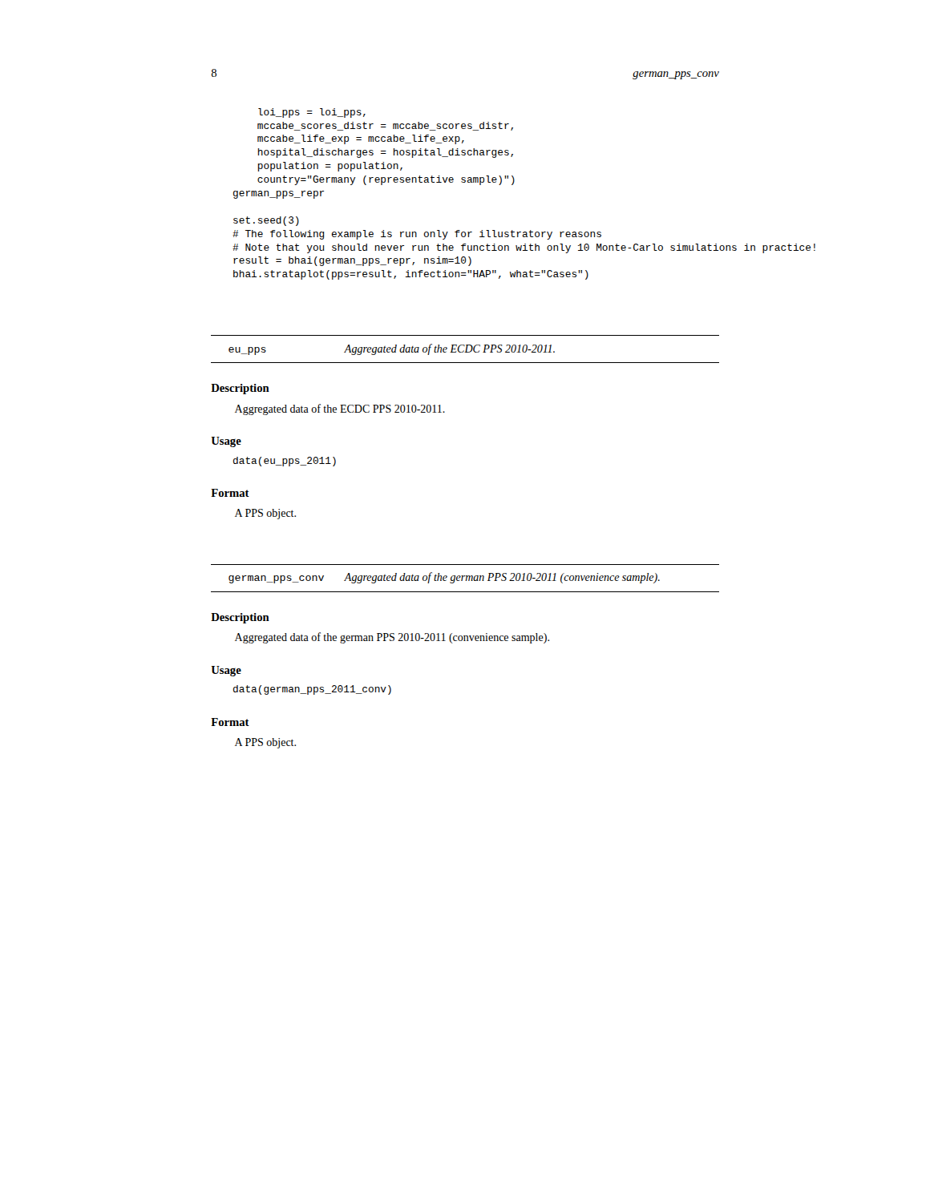8 german_pps_conv
    loi_pps = loi_pps,
    mccabe_scores_distr = mccabe_scores_distr,
    mccabe_life_exp = mccabe_life_exp,
    hospital_discharges = hospital_discharges,
    population = population,
    country="Germany (representative sample)")
german_pps_repr

set.seed(3)
# The following example is run only for illustratory reasons
# Note that you should never run the function with only 10 Monte-Carlo simulations in practice!
result = bhai(german_pps_repr, nsim=10)
bhai.strataplot(pps=result, infection="HAP", what="Cases")
eu_pps Aggregated data of the ECDC PPS 2010-2011.
Description
Aggregated data of the ECDC PPS 2010-2011.
Usage
data(eu_pps_2011)
Format
A PPS object.
german_pps_conv Aggregated data of the german PPS 2010-2011 (convenience sample).
Description
Aggregated data of the german PPS 2010-2011 (convenience sample).
Usage
data(german_pps_2011_conv)
Format
A PPS object.